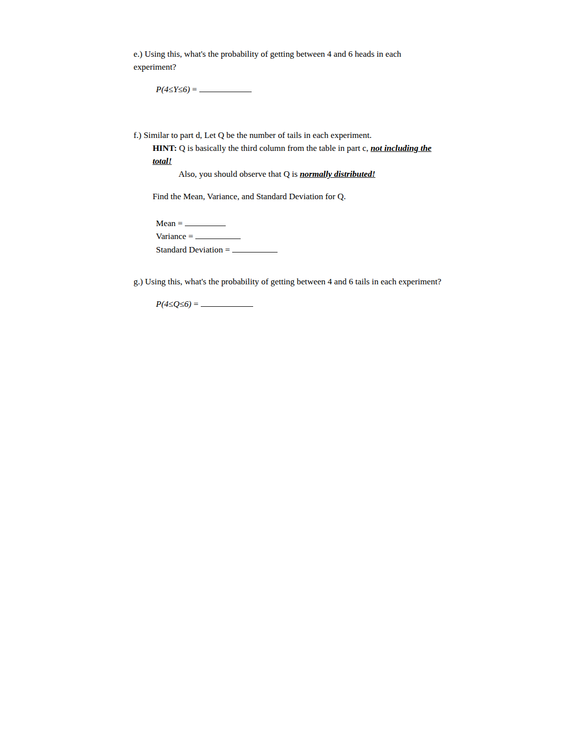e.) Using this, what's the probability of getting between 4 and 6 heads in each experiment?
P(4≤Y≤6) =
f.) Similar to part d, Let Q be the number of tails in each experiment.
HINT: Q is basically the third column from the table in part c, not including the total!
Also, you should observe that Q is normally distributed!
Find the Mean, Variance, and Standard Deviation for Q.
Mean =
Variance =
Standard Deviation =
g.) Using this, what's the probability of getting between 4 and 6 tails in each experiment?
P(4≤Q≤6) =